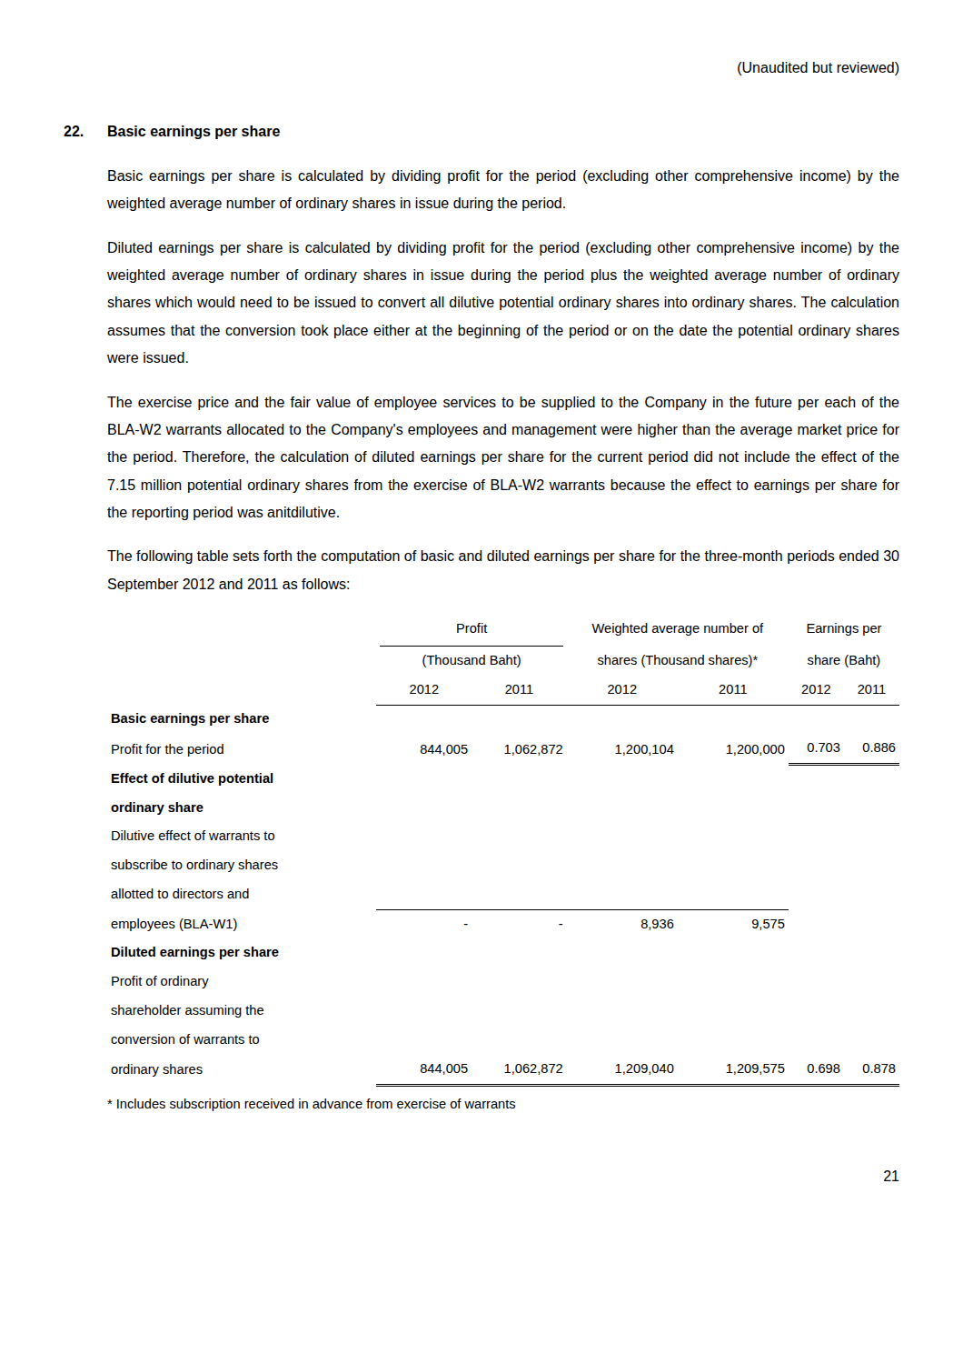(Unaudited but reviewed)
22.
Basic earnings per share
Basic earnings per share is calculated by dividing profit for the period (excluding other comprehensive income) by the weighted average number of ordinary shares in issue during the period.
Diluted earnings per share is calculated by dividing profit for the period (excluding other comprehensive income) by the weighted average number of ordinary shares in issue during the period plus the weighted average number of ordinary shares which would need to be issued to convert all dilutive potential ordinary shares into ordinary shares. The calculation assumes that the conversion took place either at the beginning of the period or on the date the potential ordinary shares were issued.
The exercise price and the fair value of employee services to be supplied to the Company in the future per each of the BLA-W2 warrants allocated to the Company's employees and management were higher than the average market price for the period. Therefore, the calculation of diluted earnings per share for the current period did not include the effect of the 7.15 million potential ordinary shares from the exercise of BLA-W2 warrants because the effect to earnings per share for the reporting period was anitdilutive.
The following table sets forth the computation of basic and diluted earnings per share for the three-month periods ended 30 September 2012 and 2011 as follows:
| | Profit | Weighted average number of | Earnings per |
| --- | --- | --- | --- |
| | (Thousand Baht) | shares (Thousand shares)* | share (Baht) |
| | 2012 | 2011 | 2012 | 2011 | 2012 | 2011 |
| Basic earnings per share | |
| Profit for the period | 844,005 | 1,062,872 | 1,200,104 | 1,200,000 | 0.703 | 0.886 |
| Effect of dilutive potential | |
| ordinary share | |
| Dilutive effect of warrants to | |
| subscribe to ordinary shares | |
| allotted to directors and | |
| employees (BLA-W1) | - | - | 8,936 | 9,575 | | |
| Diluted earnings per share | |
| Profit of ordinary | |
| shareholder assuming the | |
| conversion of warrants to | |
| ordinary shares | 844,005 | 1,062,872 | 1,209,040 | 1,209,575 | 0.698 | 0.878 |
* Includes subscription received in advance from exercise of warrants
21